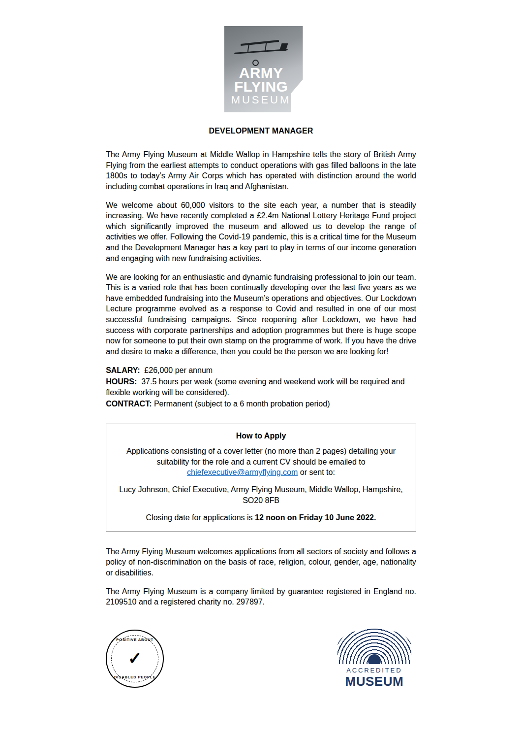Army Flying Museum
DEVELOPMENT MANAGER
The Army Flying Museum at Middle Wallop in Hampshire tells the story of British Army Flying from the earliest attempts to conduct operations with gas filled balloons in the late 1800s to today’s Army Air Corps which has operated with distinction around the world including combat operations in Iraq and Afghanistan.
We welcome about 60,000 visitors to the site each year, a number that is steadily increasing. We have recently completed a £2.4m National Lottery Heritage Fund project which significantly improved the museum and allowed us to develop the range of activities we offer. Following the Covid-19 pandemic, this is a critical time for the Museum and the Development Manager has a key part to play in terms of our income generation and engaging with new fundraising activities.
We are looking for an enthusiastic and dynamic fundraising professional to join our team. This is a varied role that has been continually developing over the last five years as we have embedded fundraising into the Museum’s operations and objectives. Our Lockdown Lecture programme evolved as a response to Covid and resulted in one of our most successful fundraising campaigns. Since reopening after Lockdown, we have had success with corporate partnerships and adoption programmes but there is huge scope now for someone to put their own stamp on the programme of work. If you have the drive and desire to make a difference, then you could be the person we are looking for!
SALARY: £26,000 per annum
HOURS: 37.5 hours per week (some evening and weekend work will be required and flexible working will be considered).
CONTRACT: Permanent (subject to a 6 month probation period)
How to Apply
Applications consisting of a cover letter (no more than 2 pages) detailing your suitability for the role and a current CV should be emailed to chiefexecutive@armyflying.com or sent to:
Lucy Johnson, Chief Executive, Army Flying Museum, Middle Wallop, Hampshire, SO20 8FB
Closing date for applications is 12 noon on Friday 10 June 2022.
The Army Flying Museum welcomes applications from all sectors of society and follows a policy of non-discrimination on the basis of race, religion, colour, gender, age, nationality or disabilities.
The Army Flying Museum is a company limited by guarantee registered in England no. 2109510 and a registered charity no. 297897.
Positive about
✓
Disabled people
Accredited
Museum